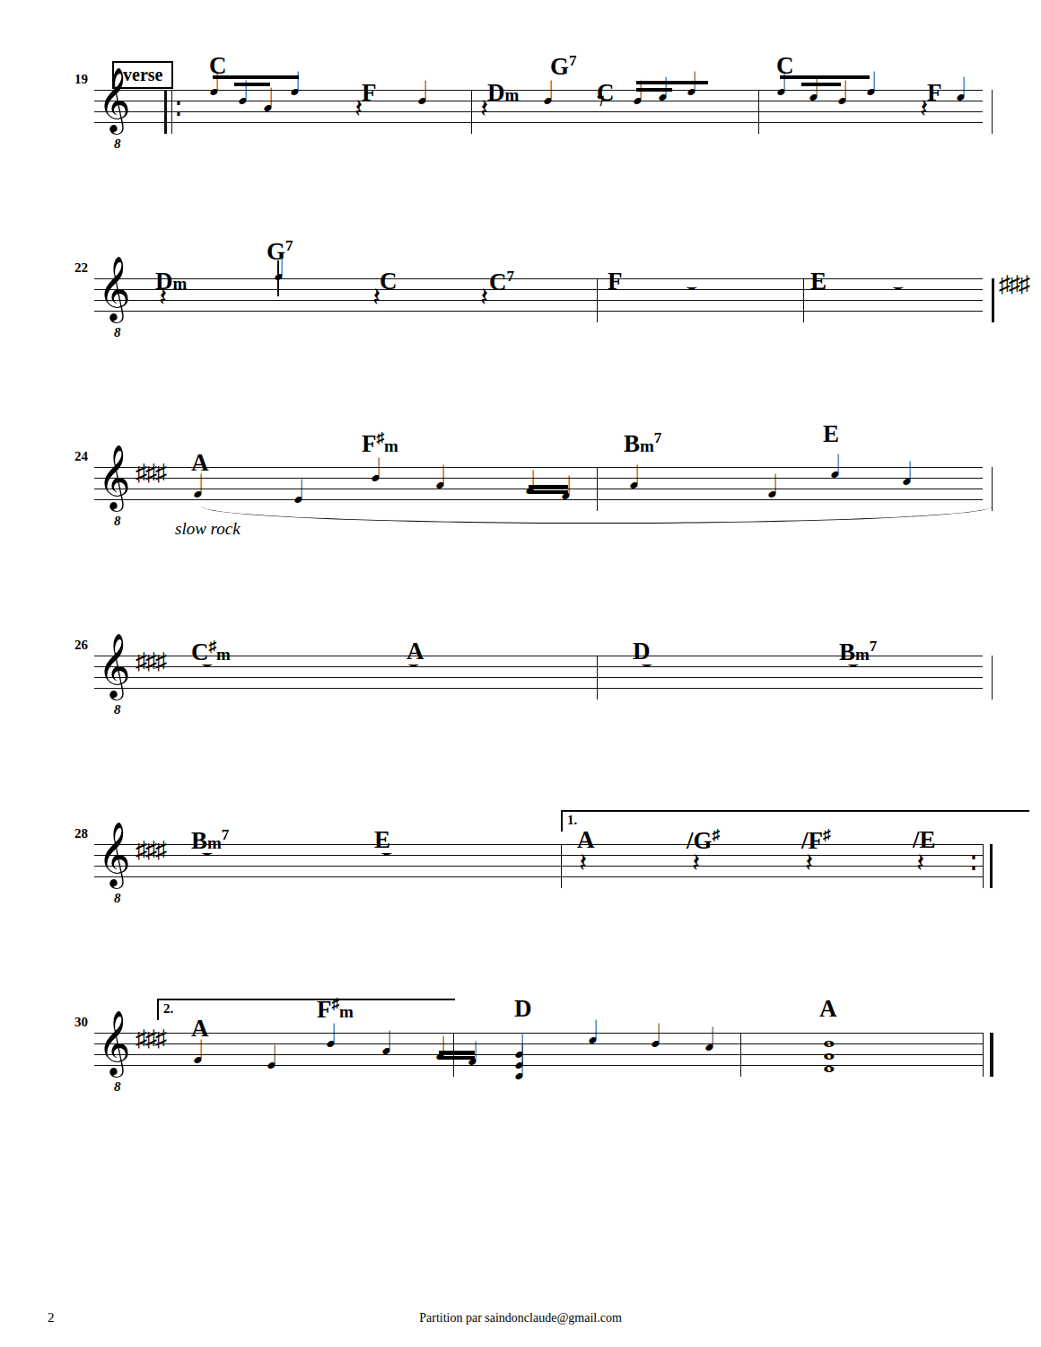verse
19
𝄞
8
∶
C
F
Dm
G7
C
C
F
𝅘𝅥
𝅘𝅥
𝅘𝅥
𝅘𝅥
𝄽
𝅘𝅥
𝄽
𝅘𝅥
𝄾
𝅘𝅥
𝅘𝅥
𝅘𝅥
𝅘𝅥
𝅘𝅥
𝅘𝅥
𝅘𝅥
𝄽
𝅘𝅥
22
𝄞
8
♯♯♯
Dm
G7
C
C7
F
E
𝄽
𝅘𝅥
𝄽
𝄽
𝄻
𝄻
24
𝄞
8
♯♯♯
slow rock
A
F♯m
Bm7
E
𝅘𝅥
𝅘𝅥
𝅘𝅥
𝅘𝅥
𝅘𝅥
𝅘𝅥
𝅘𝅥
𝅘𝅥
𝅘𝅥
𝅘𝅥
26
𝄞
8
♯♯♯
C♯m
A
D
Bm7
𝄻
𝄻
𝄻
𝄻
28
𝄞
8
♯♯♯
∶
1.
Bm7
E
A
/G♯
/F♯
/E
𝄻
𝄻
𝄽
𝄽
𝄽
𝄽
30
𝄞
8
♯♯♯
2.
A
F♯m
D
A
𝅘𝅥
𝅘𝅥
𝅘𝅥
𝅘𝅥
𝅘𝅥
𝅘𝅥
𝅘𝅥
𝅘𝅥
𝅘𝅥
𝅘𝅥
𝅘𝅥
𝅘𝅥
𝅝
𝅝
𝅝
2
Partition par saindonclaude@gmail.com